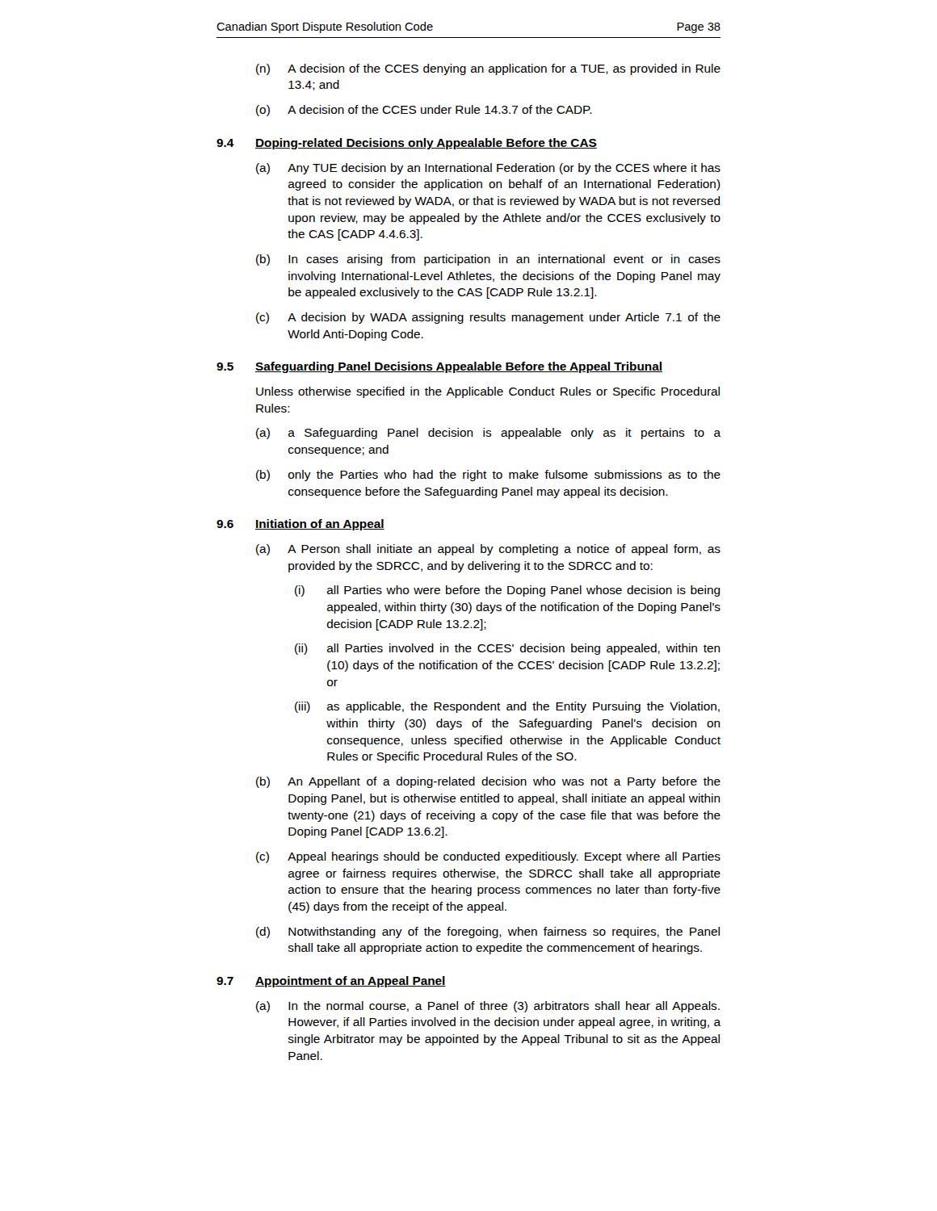Canadian Sport Dispute Resolution Code
Page 38
(n)
A decision of the CCES denying an application for a TUE, as provided in Rule 13.4; and
(o)
A decision of the CCES under Rule 14.3.7 of the CADP.
9.4
Doping-related Decisions only Appealable Before the CAS
(a)
Any TUE decision by an International Federation (or by the CCES where it has agreed to consider the application on behalf of an International Federation) that is not reviewed by WADA, or that is reviewed by WADA but is not reversed upon review, may be appealed by the Athlete and/or the CCES exclusively to the CAS [CADP 4.4.6.3].
(b)
In cases arising from participation in an international event or in cases involving International-Level Athletes, the decisions of the Doping Panel may be appealed exclusively to the CAS [CADP Rule 13.2.1].
(c)
A decision by WADA assigning results management under Article 7.1 of the World Anti-Doping Code.
9.5
Safeguarding Panel Decisions Appealable Before the Appeal Tribunal
Unless otherwise specified in the Applicable Conduct Rules or Specific Procedural Rules:
(a)
a Safeguarding Panel decision is appealable only as it pertains to a consequence; and
(b)
only the Parties who had the right to make fulsome submissions as to the consequence before the Safeguarding Panel may appeal its decision.
9.6
Initiation of an Appeal
(a)
A Person shall initiate an appeal by completing a notice of appeal form, as provided by the SDRCC, and by delivering it to the SDRCC and to:
(i)
all Parties who were before the Doping Panel whose decision is being appealed, within thirty (30) days of the notification of the Doping Panel's decision [CADP Rule 13.2.2];
(ii)
all Parties involved in the CCES' decision being appealed, within ten (10) days of the notification of the CCES' decision [CADP Rule 13.2.2]; or
(iii)
as applicable, the Respondent and the Entity Pursuing the Violation, within thirty (30) days of the Safeguarding Panel's decision on consequence, unless specified otherwise in the Applicable Conduct Rules or Specific Procedural Rules of the SO.
(b)
An Appellant of a doping-related decision who was not a Party before the Doping Panel, but is otherwise entitled to appeal, shall initiate an appeal within twenty-one (21) days of receiving a copy of the case file that was before the Doping Panel [CADP 13.6.2].
(c)
Appeal hearings should be conducted expeditiously. Except where all Parties agree or fairness requires otherwise, the SDRCC shall take all appropriate action to ensure that the hearing process commences no later than forty-five (45) days from the receipt of the appeal.
(d)
Notwithstanding any of the foregoing, when fairness so requires, the Panel shall take all appropriate action to expedite the commencement of hearings.
9.7
Appointment of an Appeal Panel
(a)
In the normal course, a Panel of three (3) arbitrators shall hear all Appeals. However, if all Parties involved in the decision under appeal agree, in writing, a single Arbitrator may be appointed by the Appeal Tribunal to sit as the Appeal Panel.